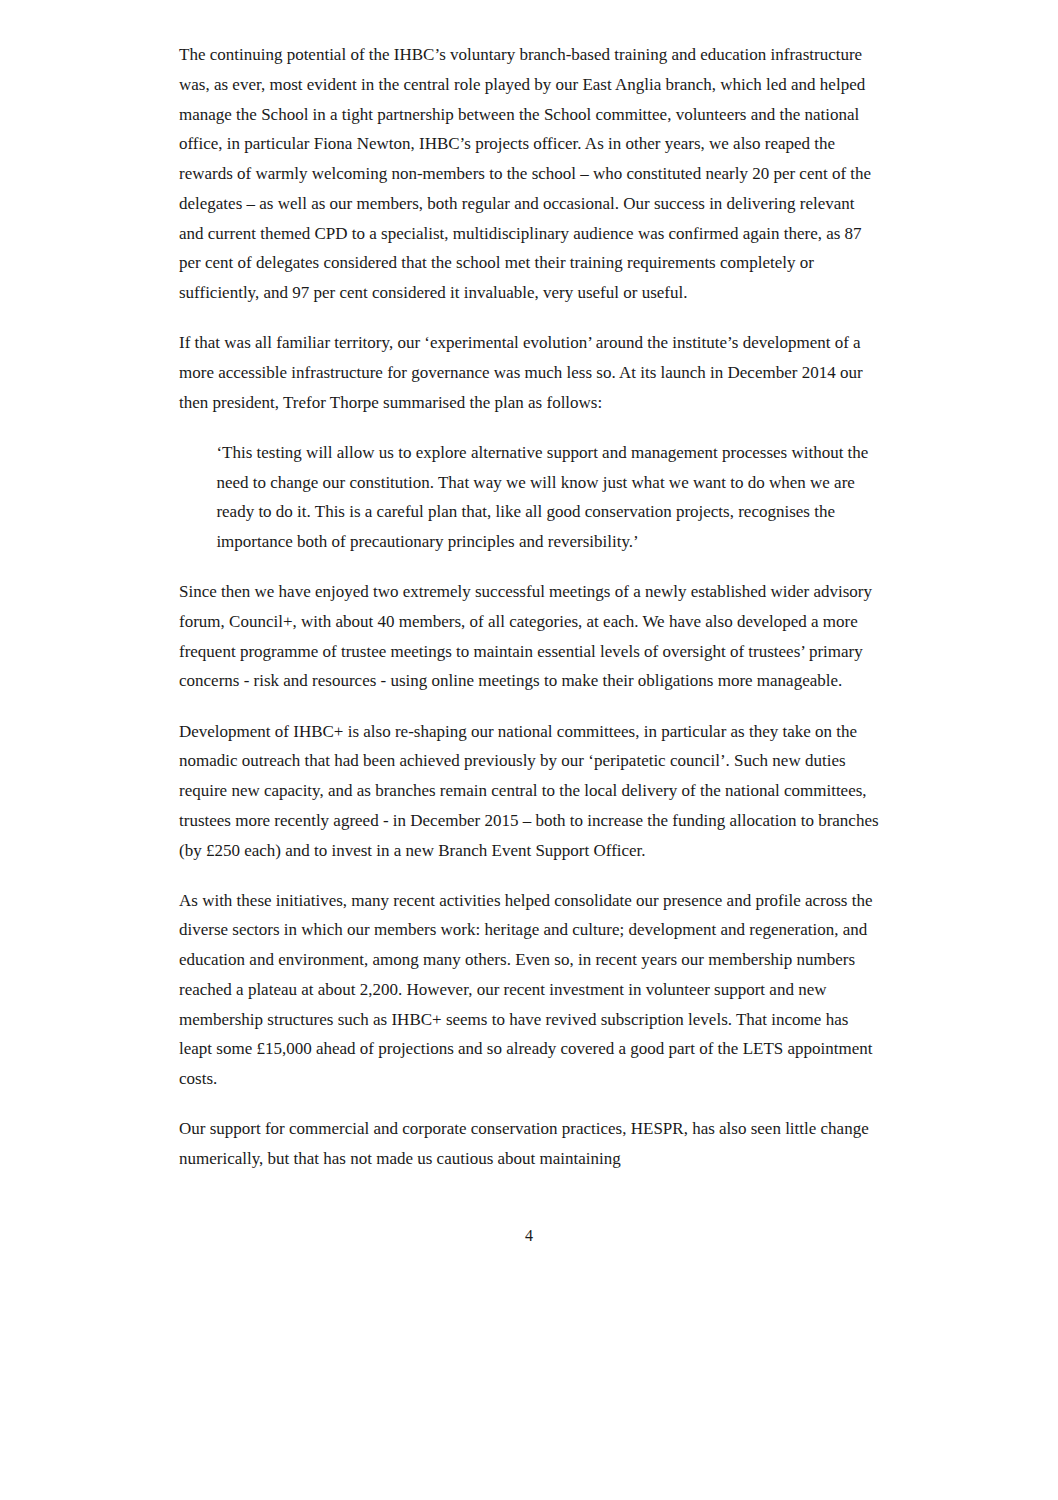The continuing potential of the IHBC’s voluntary branch-based training and education infrastructure was, as ever, most evident in the central role played by our East Anglia branch, which led and helped manage the School in a tight partnership between the School committee, volunteers and the national office, in particular Fiona Newton, IHBC’s projects officer. As in other years, we also reaped the rewards of warmly welcoming non-members to the school – who constituted nearly 20 per cent of the delegates – as well as our members, both regular and occasional. Our success in delivering relevant and current themed CPD to a specialist, multidisciplinary audience was confirmed again there, as 87 per cent of delegates considered that the school met their training requirements completely or sufficiently, and 97 per cent considered it invaluable, very useful or useful.
If that was all familiar territory, our ‘experimental evolution’ around the institute’s development of a more accessible infrastructure for governance was much less so. At its launch in December 2014 our then president, Trefor Thorpe summarised the plan as follows:
‘This testing will allow us to explore alternative support and management processes without the need to change our constitution. That way we will know just what we want to do when we are ready to do it. This is a careful plan that, like all good conservation projects, recognises the importance both of precautionary principles and reversibility.’
Since then we have enjoyed two extremely successful meetings of a newly established wider advisory forum, Council+, with about 40 members, of all categories, at each. We have also developed a more frequent programme of trustee meetings to maintain essential levels of oversight of trustees’ primary concerns - risk and resources - using online meetings to make their obligations more manageable.
Development of IHBC+ is also re-shaping our national committees, in particular as they take on the nomadic outreach that had been achieved previously by our ‘peripatetic council’. Such new duties require new capacity, and as branches remain central to the local delivery of the national committees, trustees more recently agreed - in December 2015 – both to increase the funding allocation to branches (by £250 each) and to invest in a new Branch Event Support Officer.
As with these initiatives, many recent activities helped consolidate our presence and profile across the diverse sectors in which our members work: heritage and culture; development and regeneration, and education and environment, among many others. Even so, in recent years our membership numbers reached a plateau at about 2,200. However, our recent investment in volunteer support and new membership structures such as IHBC+ seems to have revived subscription levels. That income has leapt some £15,000 ahead of projections and so already covered a good part of the LETS appointment costs.
Our support for commercial and corporate conservation practices, HESPR, has also seen little change numerically, but that has not made us cautious about maintaining
4